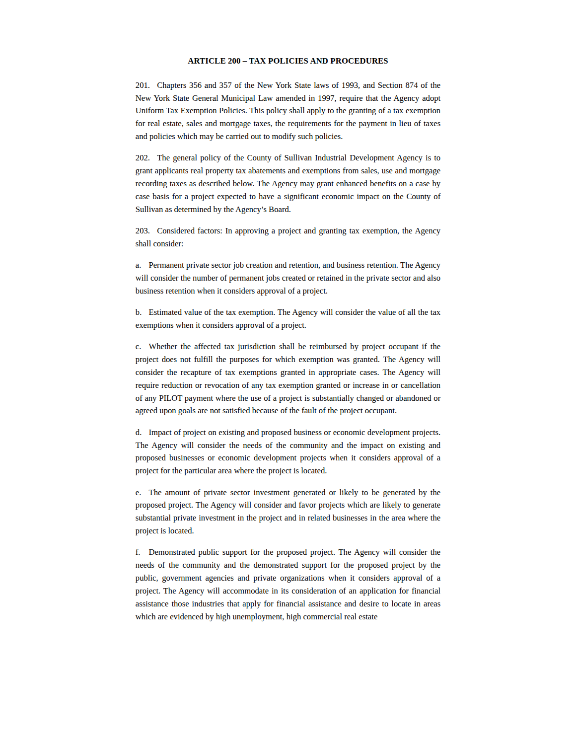ARTICLE 200 – TAX POLICIES AND PROCEDURES
201. Chapters 356 and 357 of the New York State laws of 1993, and Section 874 of the New York State General Municipal Law amended in 1997, require that the Agency adopt Uniform Tax Exemption Policies. This policy shall apply to the granting of a tax exemption for real estate, sales and mortgage taxes, the requirements for the payment in lieu of taxes and policies which may be carried out to modify such policies.
202. The general policy of the County of Sullivan Industrial Development Agency is to grant applicants real property tax abatements and exemptions from sales, use and mortgage recording taxes as described below. The Agency may grant enhanced benefits on a case by case basis for a project expected to have a significant economic impact on the County of Sullivan as determined by the Agency’s Board.
203. Considered factors: In approving a project and granting tax exemption, the Agency shall consider:
a. Permanent private sector job creation and retention, and business retention. The Agency will consider the number of permanent jobs created or retained in the private sector and also business retention when it considers approval of a project.
b. Estimated value of the tax exemption. The Agency will consider the value of all the tax exemptions when it considers approval of a project.
c. Whether the affected tax jurisdiction shall be reimbursed by project occupant if the project does not fulfill the purposes for which exemption was granted. The Agency will consider the recapture of tax exemptions granted in appropriate cases. The Agency will require reduction or revocation of any tax exemption granted or increase in or cancellation of any PILOT payment where the use of a project is substantially changed or abandoned or agreed upon goals are not satisfied because of the fault of the project occupant.
d. Impact of project on existing and proposed business or economic development projects. The Agency will consider the needs of the community and the impact on existing and proposed businesses or economic development projects when it considers approval of a project for the particular area where the project is located.
e. The amount of private sector investment generated or likely to be generated by the proposed project. The Agency will consider and favor projects which are likely to generate substantial private investment in the project and in related businesses in the area where the project is located.
f. Demonstrated public support for the proposed project. The Agency will consider the needs of the community and the demonstrated support for the proposed project by the public, government agencies and private organizations when it considers approval of a project. The Agency will accommodate in its consideration of an application for financial assistance those industries that apply for financial assistance and desire to locate in areas which are evidenced by high unemployment, high commercial real estate